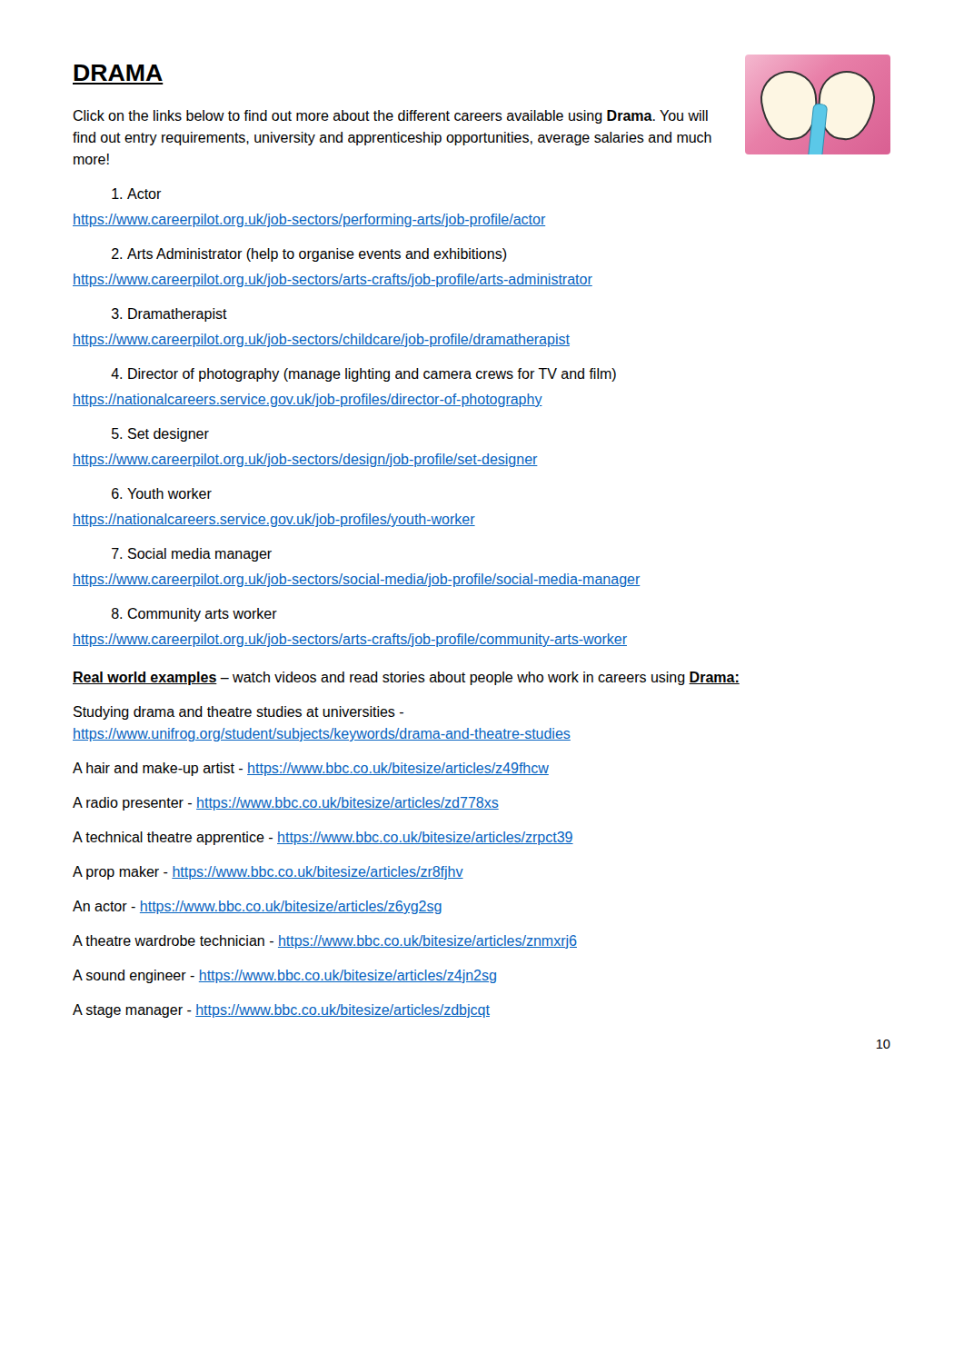DRAMA
Click on the links below to find out more about the different careers available using Drama. You will find out entry requirements, university and apprenticeship opportunities, average salaries and much more!
Actor
https://www.careerpilot.org.uk/job-sectors/performing-arts/job-profile/actor
Arts Administrator (help to organise events and exhibitions)
https://www.careerpilot.org.uk/job-sectors/arts-crafts/job-profile/arts-administrator
Dramatherapist
https://www.careerpilot.org.uk/job-sectors/childcare/job-profile/dramatherapist
Director of photography (manage lighting and camera crews for TV and film)
https://nationalcareers.service.gov.uk/job-profiles/director-of-photography
Set designer
https://www.careerpilot.org.uk/job-sectors/design/job-profile/set-designer
Youth worker
https://nationalcareers.service.gov.uk/job-profiles/youth-worker
Social media manager
https://www.careerpilot.org.uk/job-sectors/social-media/job-profile/social-media-manager
Community arts worker
https://www.careerpilot.org.uk/job-sectors/arts-crafts/job-profile/community-arts-worker
Real world examples – watch videos and read stories about people who work in careers using Drama:
Studying drama and theatre studies at universities -
https://www.unifrog.org/student/subjects/keywords/drama-and-theatre-studies
A hair and make-up artist - https://www.bbc.co.uk/bitesize/articles/z49fhcw
A radio presenter - https://www.bbc.co.uk/bitesize/articles/zd778xs
A technical theatre apprentice - https://www.bbc.co.uk/bitesize/articles/zrpct39
A prop maker - https://www.bbc.co.uk/bitesize/articles/zr8fjhv
An actor - https://www.bbc.co.uk/bitesize/articles/z6yg2sg
A theatre wardrobe technician - https://www.bbc.co.uk/bitesize/articles/znmxrj6
A sound engineer - https://www.bbc.co.uk/bitesize/articles/z4jn2sg
A stage manager - https://www.bbc.co.uk/bitesize/articles/zdbjcqt
10